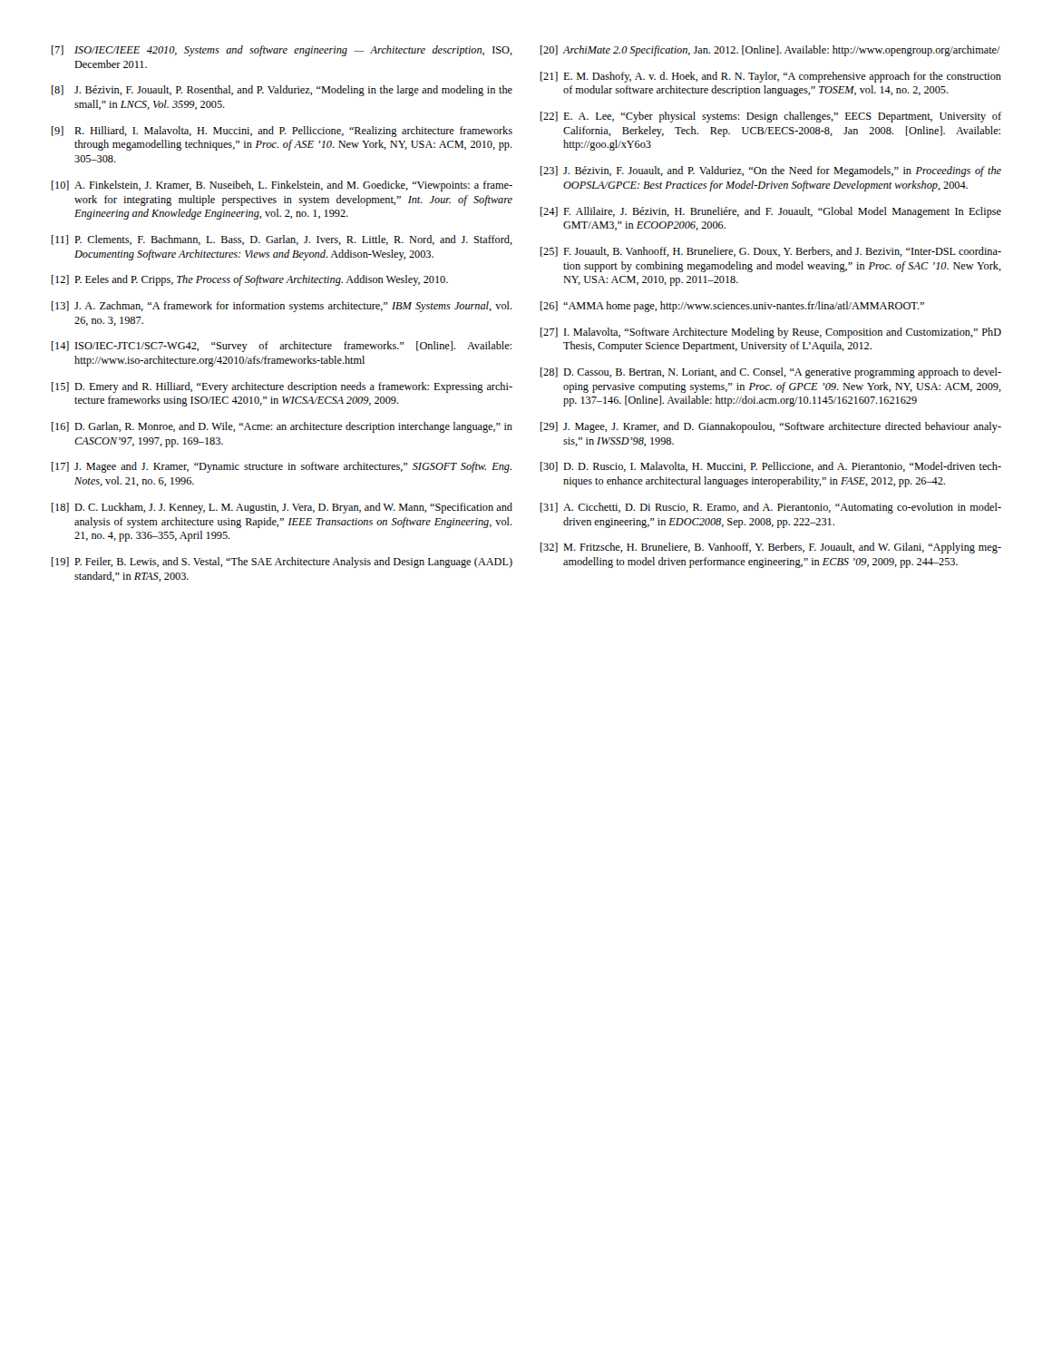[7]
ISO/IEC/IEEE 42010, Systems and software engineering — Architecture description, ISO, December 2011.
[8]
J. Bézivin, F. Jouault, P. Rosenthal, and P. Valduriez, “Modeling in the large and modeling in the small,” in LNCS, Vol. 3599, 2005.
[9]
R. Hilliard, I. Malavolta, H. Muccini, and P. Pelliccione, “Realizing architecture frameworks through megamodelling techniques,” in Proc. of ASE ’10. New York, NY, USA: ACM, 2010, pp. 305–308.
[10]
A. Finkelstein, J. Kramer, B. Nuseibeh, L. Finkelstein, and M. Goedicke, “Viewpoints: a framework for integrating multiple perspectives in system development,” Int. Jour. of Software Engineering and Knowledge Engineering, vol. 2, no. 1, 1992.
[11]
P. Clements, F. Bachmann, L. Bass, D. Garlan, J. Ivers, R. Little, R. Nord, and J. Stafford, Documenting Software Architectures: Views and Beyond. Addison-Wesley, 2003.
[12]
P. Eeles and P. Cripps, The Process of Software Architecting. Addison Wesley, 2010.
[13]
J. A. Zachman, “A framework for information systems architecture,” IBM Systems Journal, vol. 26, no. 3, 1987.
[14]
ISO/IEC-JTC1/SC7-WG42, “Survey of architecture frameworks.” [Online]. Available: http://www.iso-architecture.org/42010/afs/frameworks-table.html
[15]
D. Emery and R. Hilliard, “Every architecture description needs a framework: Expressing architecture frameworks using ISO/IEC 42010,” in WICSA/ECSA 2009, 2009.
[16]
D. Garlan, R. Monroe, and D. Wile, “Acme: an architecture description interchange language,” in CASCON’97, 1997, pp. 169–183.
[17]
J. Magee and J. Kramer, “Dynamic structure in software architectures,” SIGSOFT Softw. Eng. Notes, vol. 21, no. 6, 1996.
[18]
D. C. Luckham, J. J. Kenney, L. M. Augustin, J. Vera, D. Bryan, and W. Mann, “Specification and analysis of system architecture using Rapide,” IEEE Transactions on Software Engineering, vol. 21, no. 4, pp. 336–355, April 1995.
[19]
P. Feiler, B. Lewis, and S. Vestal, “The SAE Architecture Analysis and Design Language (AADL) standard,” in RTAS, 2003.
[20]
ArchiMate 2.0 Specification, Jan. 2012. [Online]. Available: http://www.opengroup.org/archimate/
[21]
E. M. Dashofy, A. v. d. Hoek, and R. N. Taylor, “A comprehensive approach for the construction of modular software architecture description languages,” TOSEM, vol. 14, no. 2, 2005.
[22]
E. A. Lee, “Cyber physical systems: Design challenges,” EECS Department, University of California, Berkeley, Tech. Rep. UCB/EECS-2008-8, Jan 2008. [Online]. Available: http://goo.gl/xY6o3
[23]
J. Bézivin, F. Jouault, and P. Valduriez, “On the Need for Megamodels,” in Proceedings of the OOPSLA/GPCE: Best Practices for Model-Driven Software Development workshop, 2004.
[24]
F. Allilaire, J. Bézivin, H. Bruneliére, and F. Jouault, “Global Model Management In Eclipse GMT/AM3,” in ECOOP2006, 2006.
[25]
F. Jouault, B. Vanhooff, H. Bruneliere, G. Doux, Y. Berbers, and J. Bezivin, “Inter-DSL coordination support by combining megamodeling and model weaving,” in Proc. of SAC ’10. New York, NY, USA: ACM, 2010, pp. 2011–2018.
[26]
“AMMA home page, http://www.sciences.univ-nantes.fr/lina/atl/AMMAROOT.”
[27]
I. Malavolta, “Software Architecture Modeling by Reuse, Composition and Customization,” PhD Thesis, Computer Science Department, University of L’Aquila, 2012.
[28]
D. Cassou, B. Bertran, N. Loriant, and C. Consel, “A generative programming approach to developing pervasive computing systems,” in Proc. of GPCE ’09. New York, NY, USA: ACM, 2009, pp. 137–146. [Online]. Available: http://doi.acm.org/10.1145/1621607.1621629
[29]
J. Magee, J. Kramer, and D. Giannakopoulou, “Software architecture directed behaviour analysis,” in IWSSD’98, 1998.
[30]
D. D. Ruscio, I. Malavolta, H. Muccini, P. Pelliccione, and A. Pierantonio, “Model-driven techniques to enhance architectural languages interoperability,” in FASE, 2012, pp. 26–42.
[31]
A. Cicchetti, D. Di Ruscio, R. Eramo, and A. Pierantonio, “Automating co-evolution in model-driven engineering,” in EDOC2008, Sep. 2008, pp. 222–231.
[32]
M. Fritzsche, H. Bruneliere, B. Vanhooff, Y. Berbers, F. Jouault, and W. Gilani, “Applying megamodelling to model driven performance engineering,” in ECBS ’09, 2009, pp. 244–253.